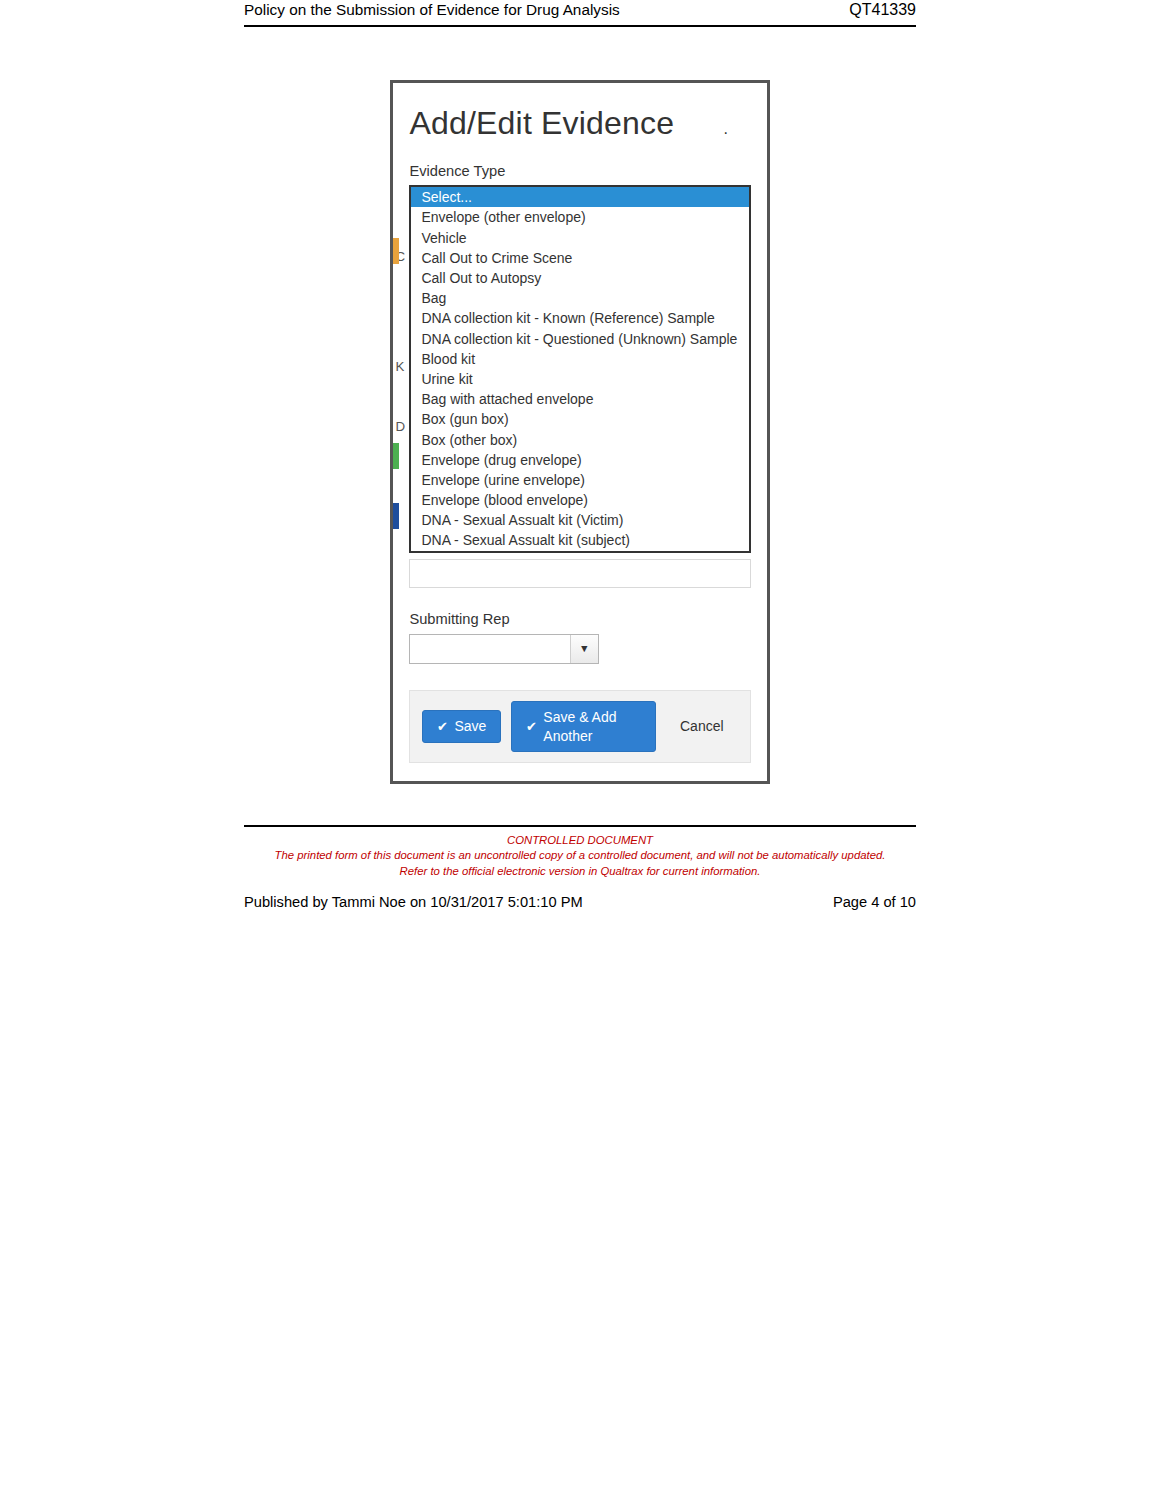Policy on the Submission of Evidence for Drug Analysis
QT41339
C
K
D
Add/Edit Evidence .
Evidence Type
Select...
Envelope (other envelope)
Vehicle
Call Out to Crime Scene
Call Out to Autopsy
Bag
DNA collection kit - Known (Reference) Sample
DNA collection kit - Questioned (Unknown) Sample
Blood kit
Urine kit
Bag with attached envelope
Box (gun box)
Box (other box)
Envelope (drug envelope)
Envelope (urine envelope)
Envelope (blood envelope)
DNA - Sexual Assualt kit (Victim)
DNA - Sexual Assualt kit (subject)
Submitting Rep
▼
Save Save & Add Another Cancel
CONTROLLED DOCUMENT
The printed form of this document is an uncontrolled copy of a controlled document, and will not be automatically updated.
Refer to the official electronic version in Qualtrax for current information.
Published by Tammi Noe on 10/31/2017 5:01:10 PM
Page 4 of 10